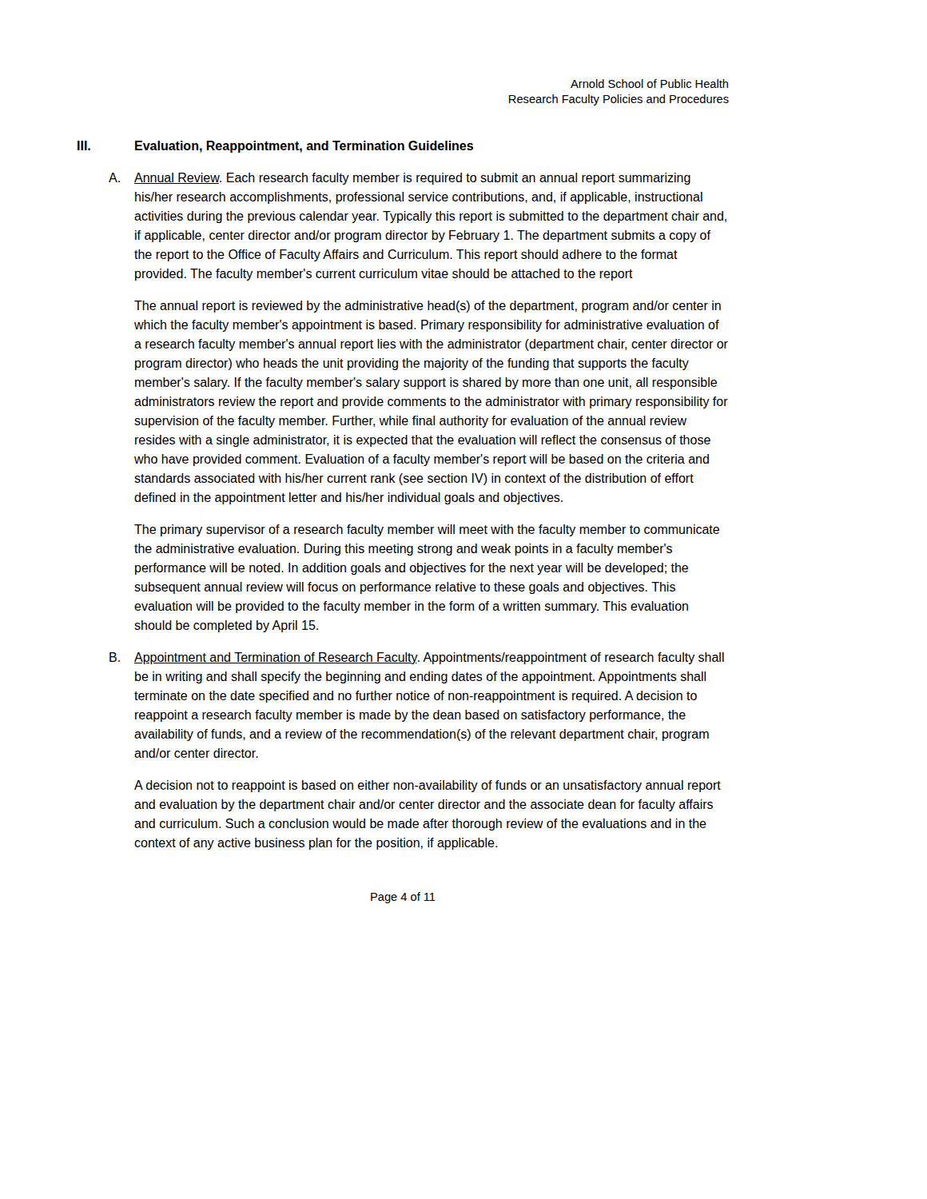Arnold School of Public Health
Research Faculty Policies and Procedures
III. Evaluation, Reappointment, and Termination Guidelines
A.
Annual Review. Each research faculty member is required to submit an annual report summarizing his/her research accomplishments, professional service contributions, and, if applicable, instructional activities during the previous calendar year. Typically this report is submitted to the department chair and, if applicable, center director and/or program director by February 1. The department submits a copy of the report to the Office of Faculty Affairs and Curriculum. This report should adhere to the format provided. The faculty member's current curriculum vitae should be attached to the report
The annual report is reviewed by the administrative head(s) of the department, program and/or center in which the faculty member's appointment is based. Primary responsibility for administrative evaluation of a research faculty member's annual report lies with the administrator (department chair, center director or program director) who heads the unit providing the majority of the funding that supports the faculty member's salary. If the faculty member's salary support is shared by more than one unit, all responsible administrators review the report and provide comments to the administrator with primary responsibility for supervision of the faculty member. Further, while final authority for evaluation of the annual review resides with a single administrator, it is expected that the evaluation will reflect the consensus of those who have provided comment. Evaluation of a faculty member's report will be based on the criteria and standards associated with his/her current rank (see section IV) in context of the distribution of effort defined in the appointment letter and his/her individual goals and objectives.
The primary supervisor of a research faculty member will meet with the faculty member to communicate the administrative evaluation. During this meeting strong and weak points in a faculty member's performance will be noted. In addition goals and objectives for the next year will be developed; the subsequent annual review will focus on performance relative to these goals and objectives. This evaluation will be provided to the faculty member in the form of a written summary. This evaluation should be completed by April 15.
B.
Appointment and Termination of Research Faculty. Appointments/reappointment of research faculty shall be in writing and shall specify the beginning and ending dates of the appointment. Appointments shall terminate on the date specified and no further notice of non-reappointment is required. A decision to reappoint a research faculty member is made by the dean based on satisfactory performance, the availability of funds, and a review of the recommendation(s) of the relevant department chair, program and/or center director.
A decision not to reappoint is based on either non-availability of funds or an unsatisfactory annual report and evaluation by the department chair and/or center director and the associate dean for faculty affairs and curriculum. Such a conclusion would be made after thorough review of the evaluations and in the context of any active business plan for the position, if applicable.
Page 4 of 11